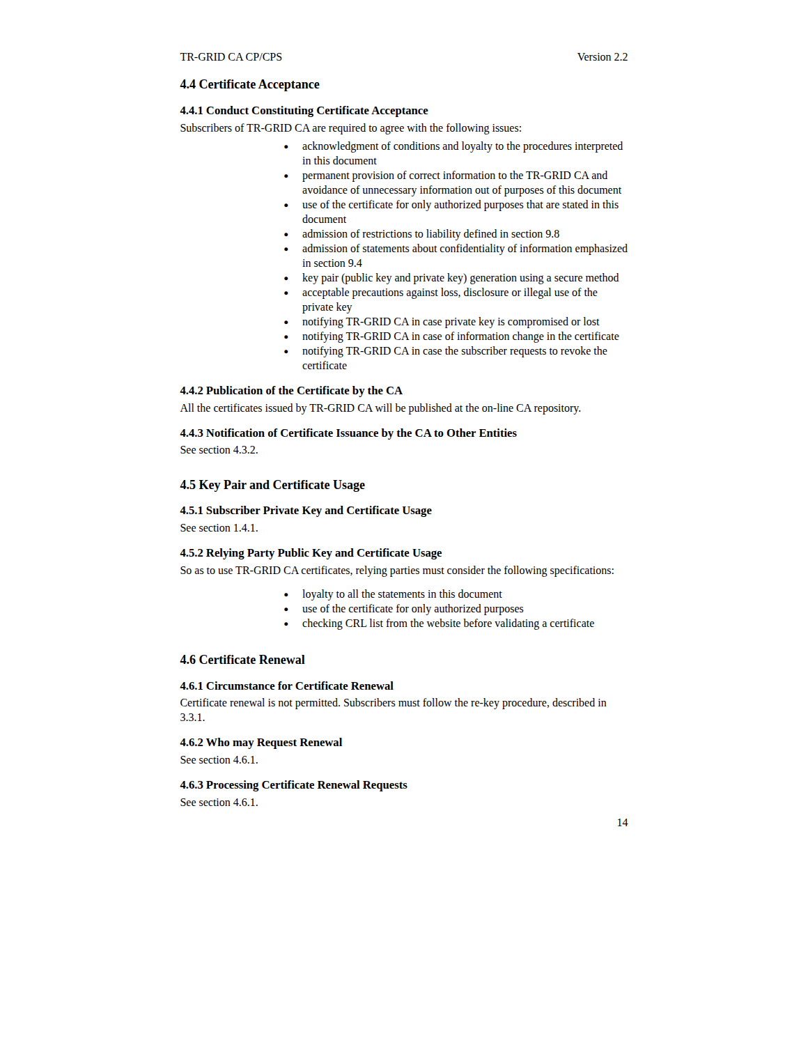TR-GRID CA CP/CPS
Version 2.2
4.4 Certificate Acceptance
4.4.1 Conduct Constituting Certificate Acceptance
Subscribers of TR-GRID CA are required to agree with the following issues:
acknowledgment of conditions and loyalty to the procedures interpreted in this document
permanent provision of correct information to the TR-GRID CA and avoidance of unnecessary information out of purposes of this document
use of the certificate for only authorized purposes that are stated in this document
admission of restrictions to liability defined in section 9.8
admission of statements about confidentiality of information emphasized in section 9.4
key pair (public key and private key) generation using a secure method
acceptable precautions against loss, disclosure or illegal use of the private key
notifying TR-GRID CA in case private key is compromised or lost
notifying TR-GRID CA in case of information change in the certificate
notifying TR-GRID CA in case the subscriber requests to revoke the certificate
4.4.2 Publication of the Certificate by the CA
All the certificates issued by TR-GRID CA will be published at the on-line CA repository.
4.4.3 Notification of Certificate Issuance by the CA to Other Entities
See section 4.3.2.
4.5 Key Pair and Certificate Usage
4.5.1 Subscriber Private Key and Certificate Usage
See section 1.4.1.
4.5.2 Relying Party Public Key and Certificate Usage
So as to use TR-GRID CA certificates, relying parties must consider the following specifications:
loyalty to all the statements in this document
use of the certificate for only authorized purposes
checking CRL list from the website before validating a certificate
4.6 Certificate Renewal
4.6.1 Circumstance for Certificate Renewal
Certificate renewal is not permitted. Subscribers must follow the re-key procedure, described in 3.3.1.
4.6.2 Who may Request Renewal
See section 4.6.1.
4.6.3 Processing Certificate Renewal Requests
See section 4.6.1.
14